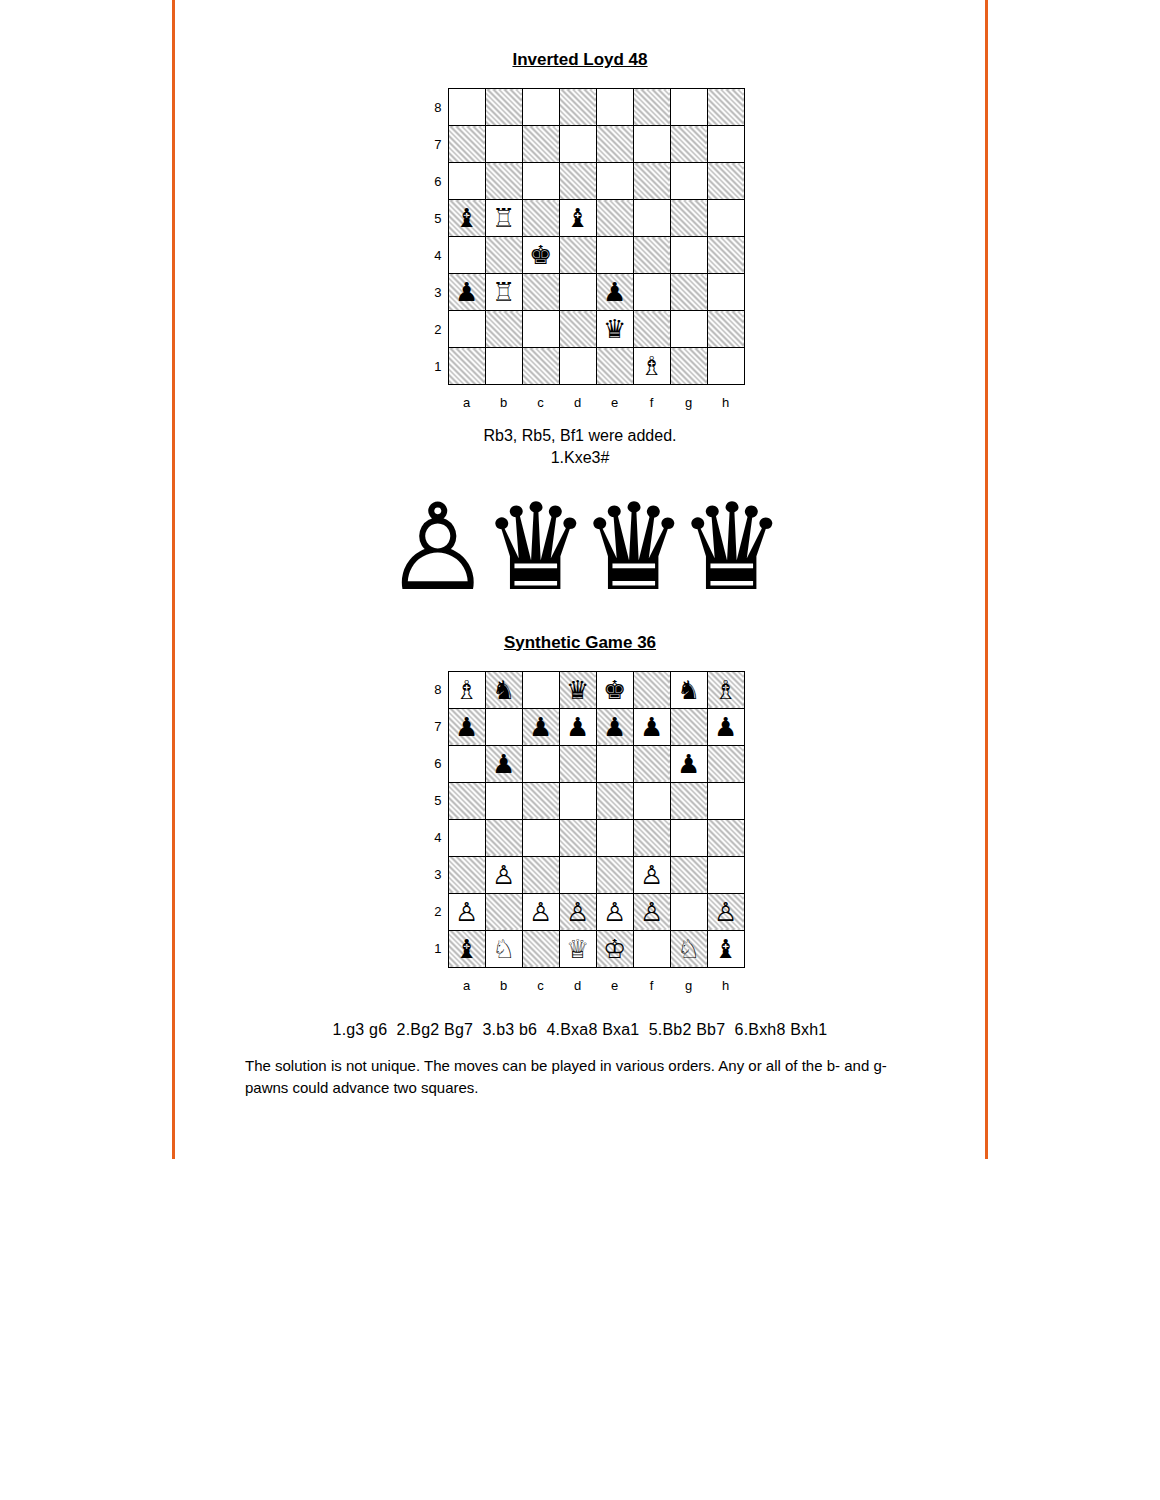Inverted Loyd 48
| 8 | | | | | | | | |
| 7 | | | | | | | | |
| 6 | | | | | | | | |
| 5 | ♝ | ♖ | | ♝ | | | | |
| 4 | | | ♚ | | | | | |
| 3 | ♟ | ♖ | | | ♟ | | | |
| 2 | | | | | ♛ | | | |
| 1 | | | | | | ♗ | | |
| | a | b | c | d | e | f | g | h |
Rb3, Rb5, Bf1 were added.
1.Kxe3#
♙♛♛♛
Synthetic Game 36
| 8 | ♗ | ♞ | | ♛ | ♚ | | ♞ | ♗ |
| 7 | ♟ | | ♟ | ♟ | ♟ | ♟ | | ♟ |
| 6 | | ♟ | | | | | ♟ | |
| 5 | | | | | | | | |
| 4 | | | | | | | | |
| 3 | | ♙ | | | | ♙ | | |
| 2 | ♙ | | ♙ | ♙ | ♙ | ♙ | | ♙ |
| 1 | ♝ | ♘ | | ♕ | ♔ | | ♘ | ♝ |
| | a | b | c | d | e | f | g | h |
1.g3 g6 2.Bg2 Bg7 3.b3 b6 4.Bxa8 Bxa1 5.Bb2 Bb7 6.Bxh8 Bxh1
The solution is not unique. The moves can be played in various orders. Any or all of the b- and g-pawns could advance two squares.